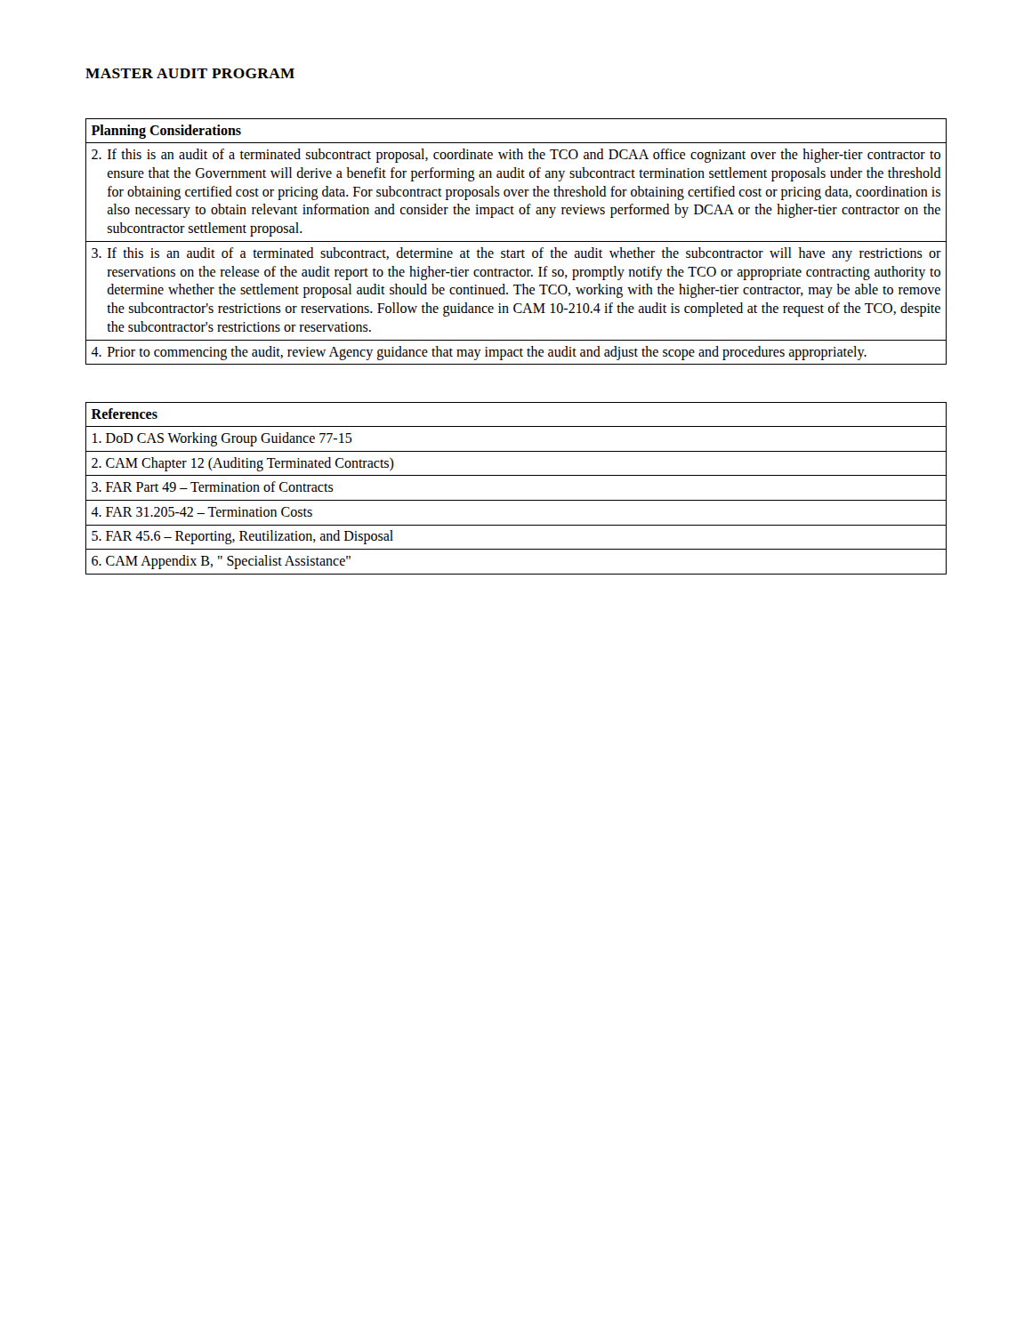MASTER AUDIT PROGRAM
| Planning Considerations |
| --- |
| 2. If this is an audit of a terminated subcontract proposal, coordinate with the TCO and DCAA office cognizant over the higher-tier contractor to ensure that the Government will derive a benefit for performing an audit of any subcontract termination settlement proposals under the threshold for obtaining certified cost or pricing data. For subcontract proposals over the threshold for obtaining certified cost or pricing data, coordination is also necessary to obtain relevant information and consider the impact of any reviews performed by DCAA or the higher-tier contractor on the subcontractor settlement proposal. |
| 3. If this is an audit of a terminated subcontract, determine at the start of the audit whether the subcontractor will have any restrictions or reservations on the release of the audit report to the higher-tier contractor. If so, promptly notify the TCO or appropriate contracting authority to determine whether the settlement proposal audit should be continued. The TCO, working with the higher-tier contractor, may be able to remove the subcontractor's restrictions or reservations. Follow the guidance in CAM 10-210.4 if the audit is completed at the request of the TCO, despite the subcontractor's restrictions or reservations. |
| 4. Prior to commencing the audit, review Agency guidance that may impact the audit and adjust the scope and procedures appropriately. |
| References |
| --- |
| 1. DoD CAS Working Group Guidance 77-15 |
| 2. CAM Chapter 12 (Auditing Terminated Contracts) |
| 3. FAR Part 49 – Termination of Contracts |
| 4. FAR 31.205-42 – Termination Costs |
| 5. FAR 45.6 – Reporting, Reutilization, and Disposal |
| 6. CAM Appendix B, " Specialist Assistance" |